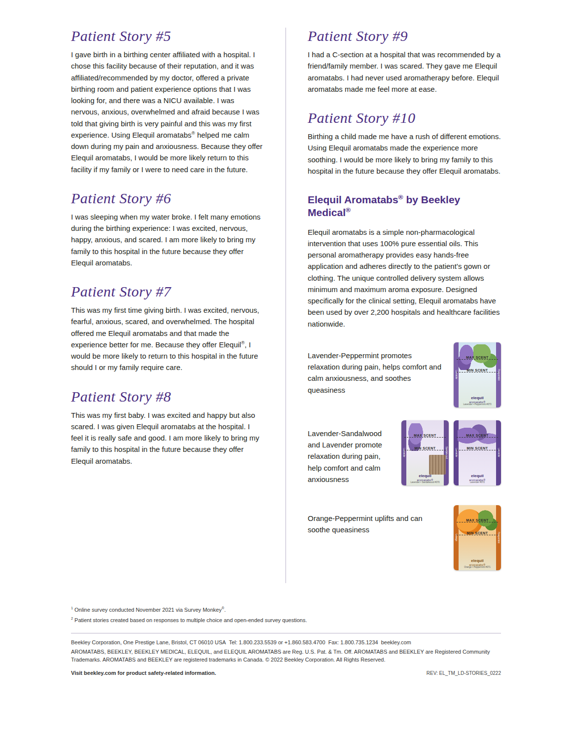Patient Story #5
I gave birth in a birthing center affiliated with a hospital. I chose this facility because of their reputation, and it was affiliated/recommended by my doctor, offered a private birthing room and patient experience options that I was looking for, and there was a NICU available. I was nervous, anxious, overwhelmed and afraid because I was told that giving birth is very painful and this was my first experience. Using Elequil aromatabs® helped me calm down during my pain and anxiousness. Because they offer Elequil aromatabs, I would be more likely return to this facility if my family or I were to need care in the future.
Patient Story #6
I was sleeping when my water broke. I felt many emotions during the birthing experience: I was excited, nervous, happy, anxious, and scared. I am more likely to bring my family to this hospital in the future because they offer Elequil aromatabs.
Patient Story #7
This was my first time giving birth. I was excited, nervous, fearful, anxious, scared, and overwhelmed. The hospital offered me Elequil aromatabs and that made the experience better for me. Because they offer Elequil®, I would be more likely to return to this hospital in the future should I or my family require care.
Patient Story #8
This was my first baby. I was excited and happy but also scared. I was given Elequil aromatabs at the hospital. I feel it is really safe and good. I am more likely to bring my family to this hospital in the future because they offer Elequil aromatabs.
Patient Story #9
I had a C-section at a hospital that was recommended by a friend/family member. I was scared. They gave me Elequil aromatabs. I had never used aromatherapy before. Elequil aromatabs made me feel more at ease.
Patient Story #10
Birthing a child made me have a rush of different emotions. Using Elequil aromatabs made the experience more soothing. I would be more likely to bring my family to this hospital in the future because they offer Elequil aromatabs.
Elequil Aromatabs® by Beekley Medical®
Elequil aromatabs is a simple non-pharmacological intervention that uses 100% pure essential oils. This personal aromatherapy provides easy hands-free application and adheres directly to the patient’s gown or clothing. The unique controlled delivery system allows minimum and maximum aroma exposure. Designed specifically for the clinical setting, Elequil aromatabs have been used by over 2,200 hospitals and healthcare facilities nationwide.
Lavender-Peppermint promotes relaxation during pain, helps comfort and calm anxiousness, and soothes queasiness
Lavender Peppermint MAX SCENT MIN SCENT elequilaromatabs® Lavender • Peppermint #373
Lavender-Sandalwood and Lavender promote relaxation during pain, help comfort and calm anxiousness
Lavender Sandalwood MAX SCENT MIN SCENT elequilaromatabs® Lavender • Sandalwood #370
Lavender Lavender MAX SCENT MIN SCENT elequilaromatabs® Lavender #372
Orange-Peppermint uplifts and can soothe queasiness
Orange Peppermint MAX SCENT MIN SCENT elequilaromatabs® Orange • Peppermint #371
1 Online survey conducted November 2021 via Survey Monkey®.
2 Patient stories created based on responses to multiple choice and open-ended survey questions.
Beekley Corporation, One Prestige Lane, Bristol, CT 06010 USA Tel: 1.800.233.5539 or +1.860.583.4700 Fax: 1.800.735.1234 beekley.com
AROMATABS, BEEKLEY, BEEKLEY MEDICAL, ELEQUIL, and ELEQUIL AROMATABS are Reg. U.S. Pat. & Tm. Off. AROMATABS and BEEKLEY are Registered Community Trademarks. AROMATABS and BEEKLEY are registered trademarks in Canada. © 2022 Beekley Corporation. All Rights Reserved.
Visit beekley.com for product safety-related information. REV: EL_TM_LD-STORIES_0222